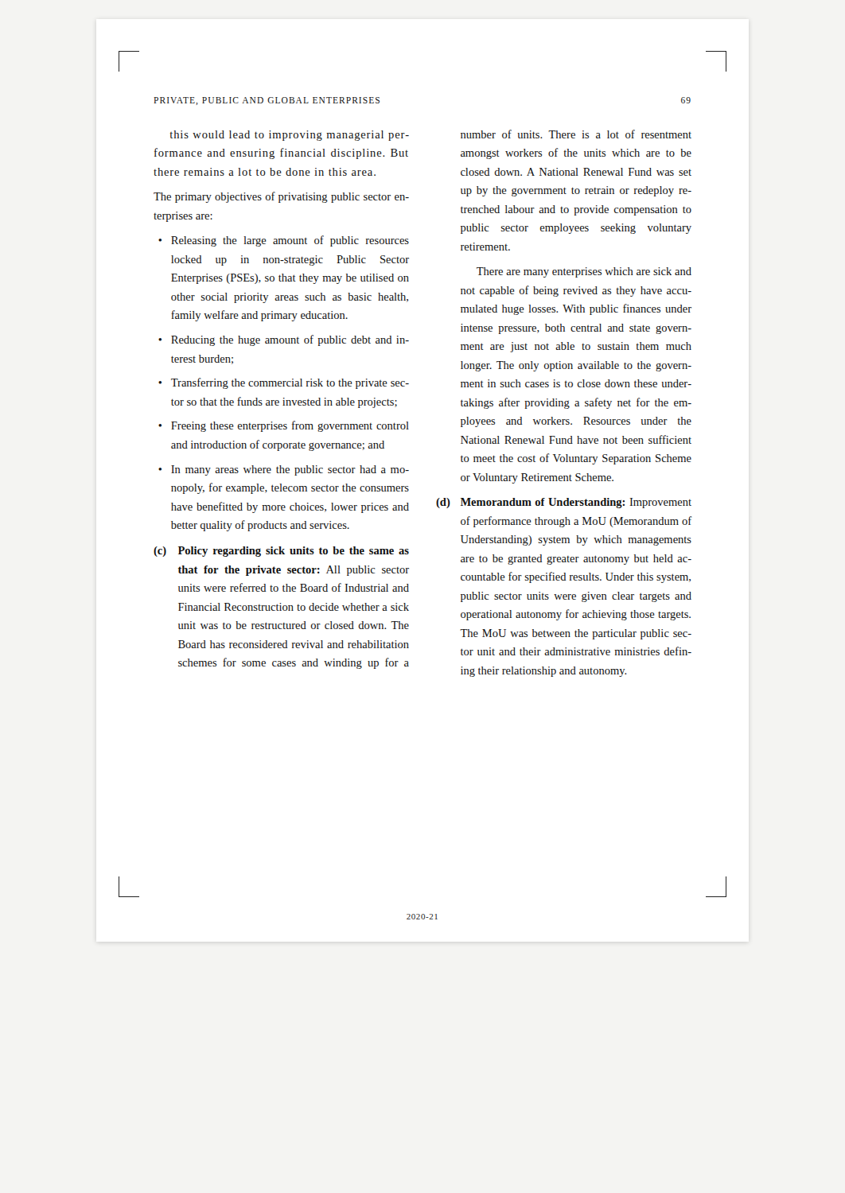Private, Public and Global Enterprises 69
this would lead to improving managerial performance and ensuring financial discipline. But there remains a lot to be done in this area.
The primary objectives of privatising public sector enterprises are:
Releasing the large amount of public resources locked up in non-strategic Public Sector Enterprises (PSEs), so that they may be utilised on other social priority areas such as basic health, family welfare and primary education.
Reducing the huge amount of public debt and interest burden;
Transferring the commercial risk to the private sector so that the funds are invested in able projects;
Freeing these enterprises from government control and introduction of corporate governance; and
In many areas where the public sector had a monopoly, for example, telecom sector the consumers have benefitted by more choices, lower prices and better quality of products and services.
(c)
Policy regarding sick units to be the same as that for the private sector: All public sector units were referred to the Board of Industrial and Financial Reconstruction to decide whether a sick unit was to be restructured or closed down. The Board has reconsidered revival and rehabilitation schemes for some cases and winding up for a number of units. There is a lot of resentment amongst workers of the units which are to be closed down. A National Renewal Fund was set up by the government to retrain or redeploy retrenched labour and to provide compensation to public sector employees seeking voluntary retirement.
There are many enterprises which are sick and not capable of being revived as they have accumulated huge losses. With public finances under intense pressure, both central and state government are just not able to sustain them much longer. The only option available to the government in such cases is to close down these undertakings after providing a safety net for the employees and workers. Resources under the National Renewal Fund have not been sufficient to meet the cost of Voluntary Separation Scheme or Voluntary Retirement Scheme.
(d)
Memorandum of Understanding: Improvement of performance through a MoU (Memorandum of Understanding) system by which managements are to be granted greater autonomy but held accountable for specified results. Under this system, public sector units were given clear targets and operational autonomy for achieving those targets. The MoU was between the particular public sector unit and their administrative ministries defining their relationship and autonomy.
2020-21